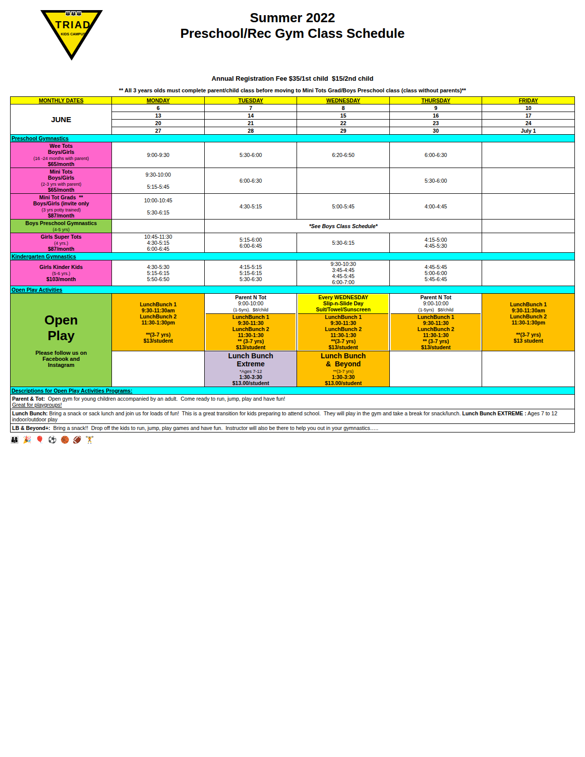👪👪👪
TRIAD
KIDS CAMPUS
Summer 2022
Preschool/Rec Gym Class Schedule
Annual Registration Fee $35/1st child $15/2nd child
** All 3 years olds must complete parent/child class before moving to Mini Tots Grad/Boys Preschool class (class without parents)**
| MONTHLY DATES | MONDAY | TUESDAY | WEDNESDAY | THURSDAY | FRIDAY |
| JUNE | 6 | 7 | 8 | 9 | 10 |
| 13 | 14 | 15 | 16 | 17 |
| 20 | 21 | 22 | 23 | 24 |
| 27 | 28 | 29 | 30 | July 1 |
| Preschool Gymnastics |
| Wee Tots Boys/Girls (16 -24 months with parent) $65/month | 9:00-9:30 | 5:30-6:00 | 6:20-6:50 | 6:00-6:30 | |
| Mini Tots Boys/Girls (2-3 yrs with parent) $65/month | 9:30-10:00 5:15-5:45 | 6:00-6:30 | | 5:30-6:00 | |
| Mini Tot Grads ** Boys/Girls (invite only (3 yrs potty trained) $87/month | 10:00-10:45 5:30-6:15 | 4:30-5:15 | 5:00-5:45 | 4:00-4:45 | |
| Boys Preschool Gymnastics (4-5 yrs) | | *See Boys Class Schedule* | |
| Girls Super Tots (4 yrs.) $87/month | 10:45-11:30 4:30-5:15 6:00-6:45 | 5:15-6:00 6:00-6:45 | 5:30-6:15 | 4:15-5:00 4:45-5:30 | |
| Kindergarten Gymnastics |
| Girls Kinder Kids (5-6 yrs.) $103/month | 4:30-5:30 5:15-6:15 5:50-6:50 | 4:15-5:15 5:15-6:15 5:30-6:30 | 9:30-10:30 3:45-4:45 4:45-5:45 6:00-7:00 | 4:45-5:45 5:00-6:00 5:45-6:45 | |
| Open Play Activities |
| Open Play Please follow us on Facebook and Instagram | LunchBunch 1 9:30-11:30am LunchBunch 2 11:30-1:30pm **(3-7 yrs) $13/student | Parent N Tot 9:00-10:00 (1-5yrs). $8/child LunchBunch 1 9:30-11:30 LunchBunch 2 11:30-1:30 ** (3-7 yrs) $13/student | Every WEDNESDAY Slip-n-Slide Day Suit/Towel/Sunscreen LunchBunch 1 9:30-11:30 LunchBunch 2 11:30-1:30 **(3-7 yrs) $13/student | Parent N Tot 9:00-10:00 (1-5yrs) $8/child LunchBunch 1 9:30-11:30 LunchBunch 2 11:30-1:30 ** (3-7 yrs) $13/student | LunchBunch 1 9:30-11:30am LunchBunch 2 11:30-1:30pm **(3-7 yrs) $13 student |
| | Lunch Bunch Extreme *Ages 7-12 1:30-3:30 $13.00/student | Lunch Bunch & Beyond **(3-7 yrs) 1:30-3:30 $13.00/student | | |
| Descriptions for Open Play Activities Programs: |
| Parent & Tot: Open gym for young children accompanied by an adult. Come ready to run, jump, play and have fun! Great for playgroups! |
| Lunch Bunch: Bring a snack or sack lunch and join us for loads of fun! This is a great transition for kids preparing to attend school. They will play in the gym and take a break for snack/lunch. Lunch Bunch EXTREME : Ages 7 to 12 indoor/outdoor play |
| LB & Beyond+: Bring a snack!! Drop off the kids to run, jump, play games and have fun. Instructor will also be there to help you out in your gymnastics….. |
👨‍👩‍👦 🎉 🎈 ⚽ 🏀 🏈 🏋